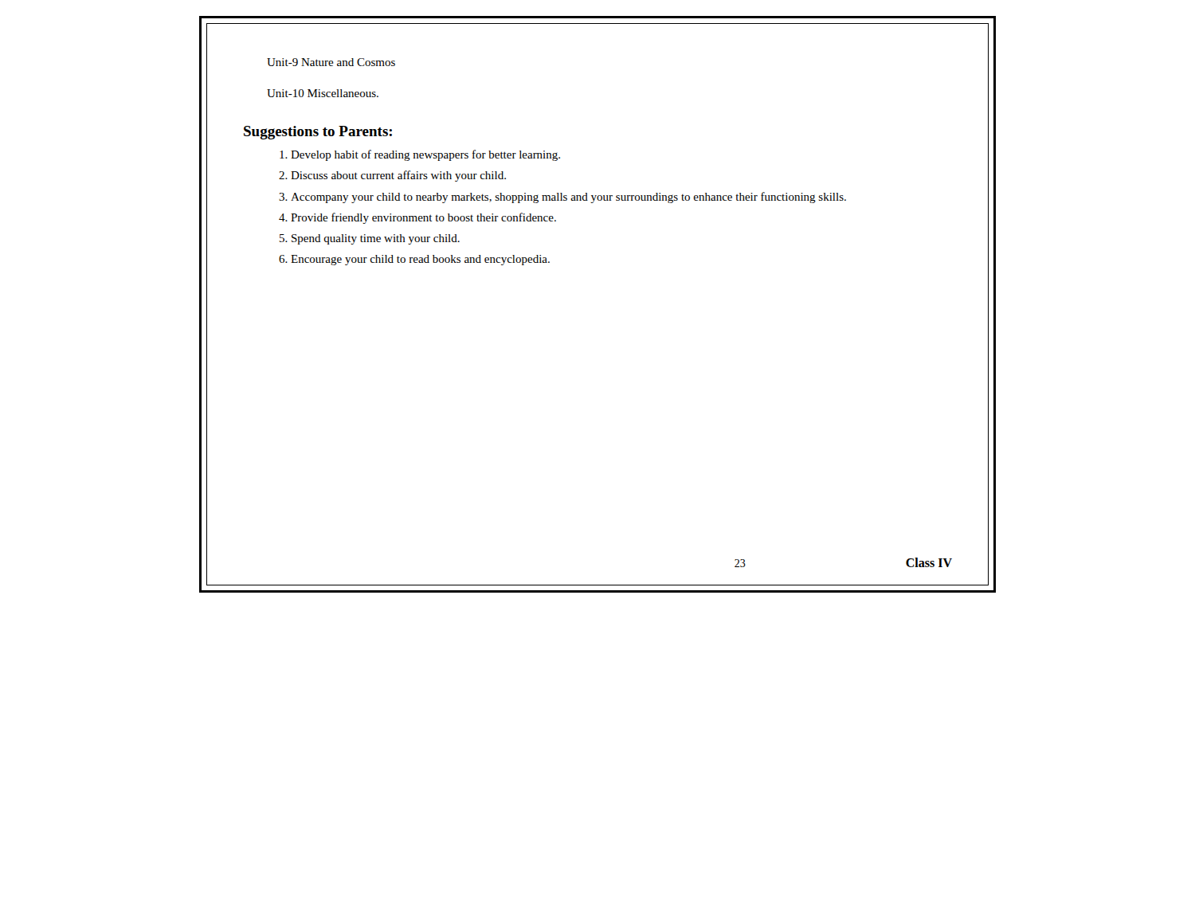Unit-9 Nature and Cosmos
Unit-10 Miscellaneous.
Suggestions to Parents:
Develop habit of reading newspapers for better learning.
Discuss about current affairs with your child.
Accompany your child to nearby markets, shopping malls and your surroundings to enhance their functioning skills.
Provide friendly environment to boost their confidence.
Spend quality time with your child.
Encourage your child to read books and encyclopedia.
23
Class IV